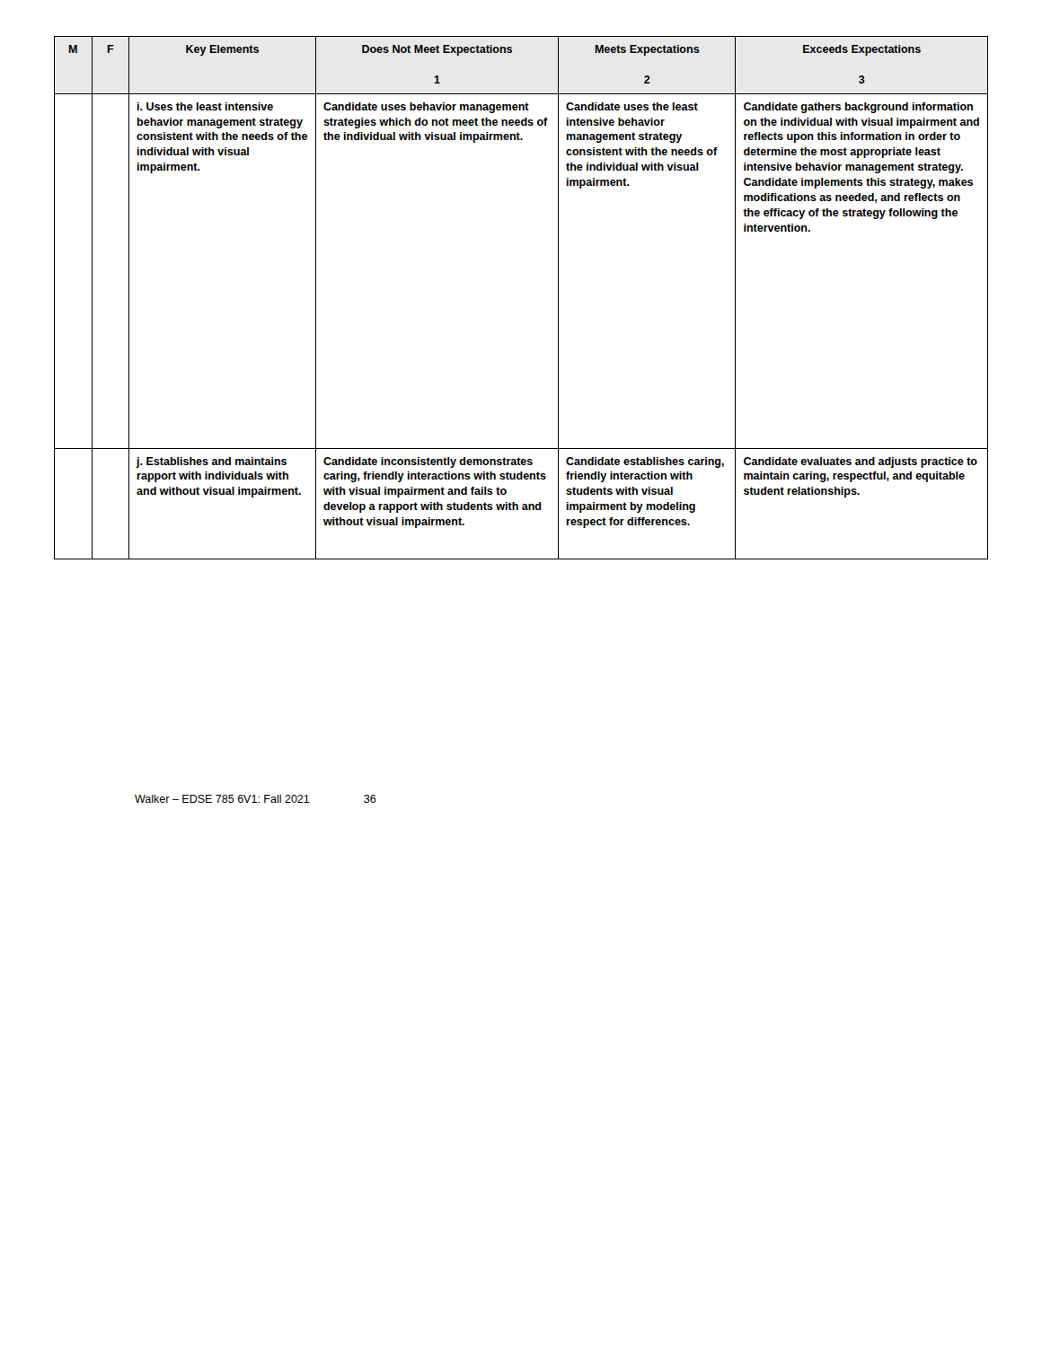| M | F | Key Elements | Does Not Meet Expectations 1 | Meets Expectations 2 | Exceeds Expectations 3 |
| --- | --- | --- | --- | --- | --- |
| | | i. Uses the least intensive behavior management strategy consistent with the needs of the individual with visual impairment. | Candidate uses behavior management strategies which do not meet the needs of the individual with visual impairment. | Candidate uses the least intensive behavior management strategy consistent with the needs of the individual with visual impairment. | Candidate gathers background information on the individual with visual impairment and reflects upon this information in order to determine the most appropriate least intensive behavior management strategy. Candidate implements this strategy, makes modifications as needed, and reflects on the efficacy of the strategy following the intervention. |
| | | j. Establishes and maintains rapport with individuals with and without visual impairment. | Candidate inconsistently demonstrates caring, friendly interactions with students with visual impairment and fails to develop a rapport with students with and without visual impairment. | Candidate establishes caring, friendly interaction with students with visual impairment by modeling respect for differences. | Candidate evaluates and adjusts practice to maintain caring, respectful, and equitable student relationships. |
Walker – EDSE 785 6V1: Fall 2021 36